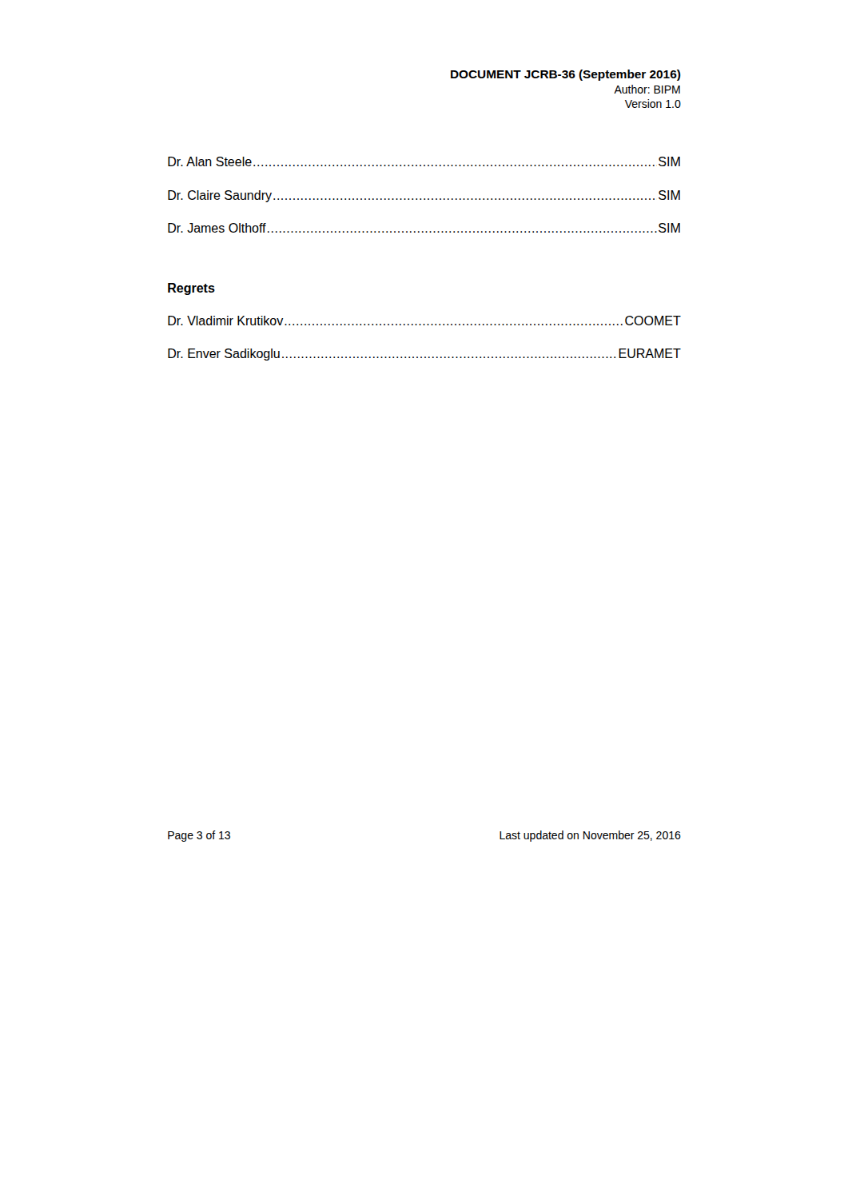DOCUMENT JCRB-36 (September 2016)
Author: BIPM
Version 1.0
Dr. Alan Steele ........................................................................................................... SIM
Dr. Claire Saundry ..................................................................................................... SIM
Dr. James Olthoff ....................................................................................................... SIM
Regrets
Dr. Vladimir Krutikov ............................................................................................ COOMET
Dr. Enver Sadikoglu .............................................................................................. EURAMET
Page 3 of 13
Last updated on November 25, 2016